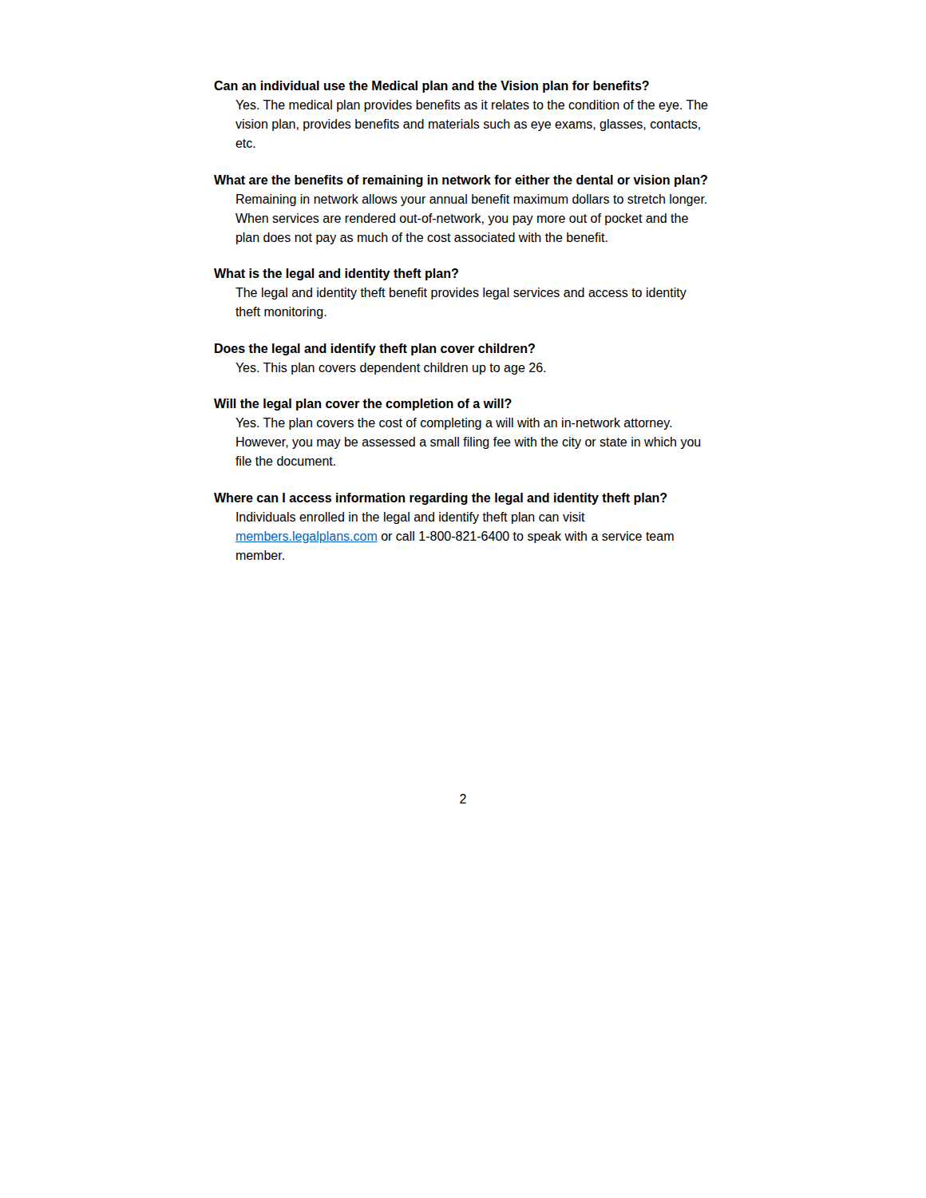Can an individual use the Medical plan and the Vision plan for benefits?
Yes. The medical plan provides benefits as it relates to the condition of the eye. The vision plan, provides benefits and materials such as eye exams, glasses, contacts, etc.
What are the benefits of remaining in network for either the dental or vision plan?
Remaining in network allows your annual benefit maximum dollars to stretch longer. When services are rendered out-of-network, you pay more out of pocket and the plan does not pay as much of the cost associated with the benefit.
What is the legal and identity theft plan?
The legal and identity theft benefit provides legal services and access to identity theft monitoring.
Does the legal and identify theft plan cover children?
Yes. This plan covers dependent children up to age 26.
Will the legal plan cover the completion of a will?
Yes. The plan covers the cost of completing a will with an in-network attorney. However, you may be assessed a small filing fee with the city or state in which you file the document.
Where can I access information regarding the legal and identity theft plan?
Individuals enrolled in the legal and identify theft plan can visit members.legalplans.com or call 1-800-821-6400 to speak with a service team member.
2